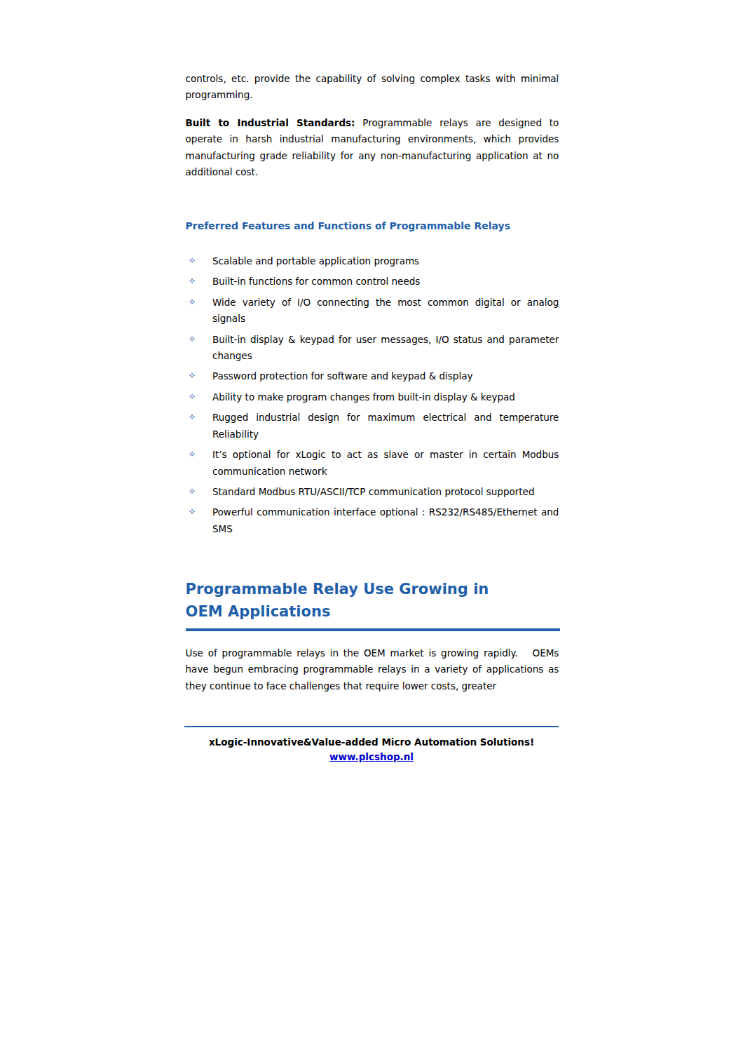controls, etc. provide the capability of solving complex tasks with minimal programming.
Built to Industrial Standards: Programmable relays are designed to operate in harsh industrial manufacturing environments, which provides manufacturing grade reliability for any non-manufacturing application at no additional cost.
Preferred Features and Functions of Programmable Relays
Scalable and portable application programs
Built-in functions for common control needs
Wide variety of I/O connecting the most common digital or analog signals
Built-in display & keypad for user messages, I/O status and parameter changes
Password protection for software and keypad & display
Ability to make program changes from built-in display & keypad
Rugged industrial design for maximum electrical and temperature Reliability
It’s optional for xLogic to act as slave or master in certain Modbus communication network
Standard Modbus RTU/ASCII/TCP communication protocol supported
Powerful communication interface optional : RS232/RS485/Ethernet and SMS
Programmable Relay Use Growing in
OEM Applications
Use of programmable relays in the OEM market is growing rapidly. OEMs have begun embracing programmable relays in a variety of applications as they continue to face challenges that require lower costs, greater
xLogic-Innovative&Value-added Micro Automation Solutions!
www.plcshop.nl